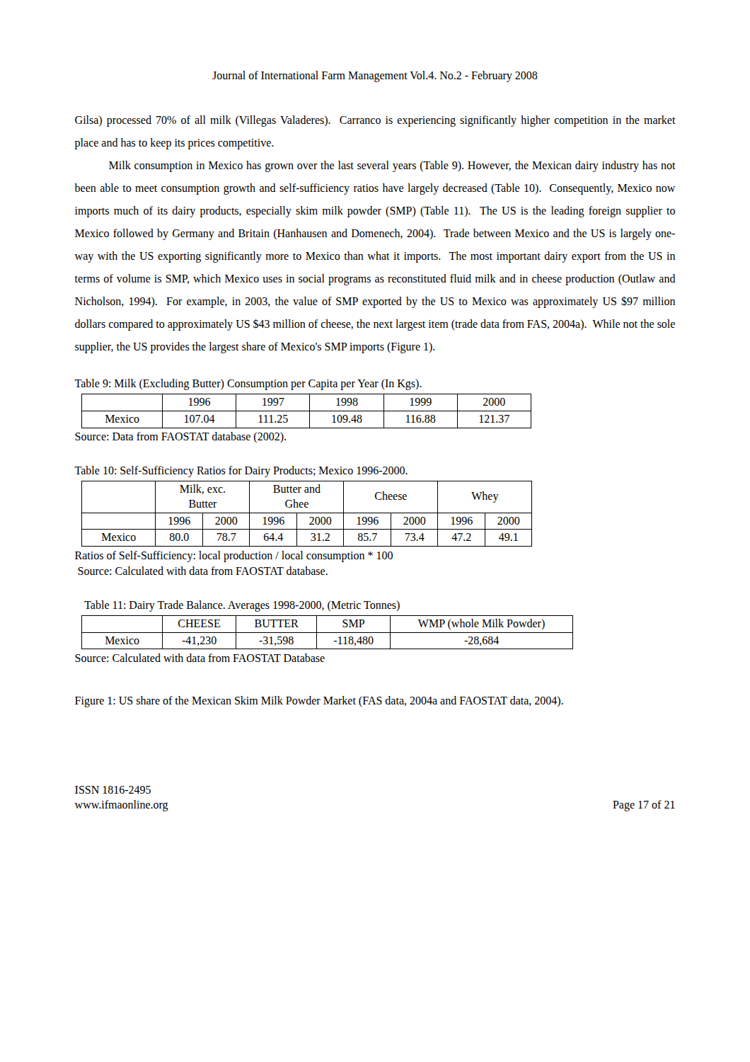Journal of International Farm Management Vol.4. No.2 - February 2008
Gilsa) processed 70% of all milk (Villegas Valaderes). Carranco is experiencing significantly higher competition in the market place and has to keep its prices competitive.
Milk consumption in Mexico has grown over the last several years (Table 9). However, the Mexican dairy industry has not been able to meet consumption growth and self-sufficiency ratios have largely decreased (Table 10). Consequently, Mexico now imports much of its dairy products, especially skim milk powder (SMP) (Table 11). The US is the leading foreign supplier to Mexico followed by Germany and Britain (Hanhausen and Domenech, 2004). Trade between Mexico and the US is largely one-way with the US exporting significantly more to Mexico than what it imports. The most important dairy export from the US in terms of volume is SMP, which Mexico uses in social programs as reconstituted fluid milk and in cheese production (Outlaw and Nicholson, 1994). For example, in 2003, the value of SMP exported by the US to Mexico was approximately US $97 million dollars compared to approximately US $43 million of cheese, the next largest item (trade data from FAS, 2004a). While not the sole supplier, the US provides the largest share of Mexico's SMP imports (Figure 1).
Table 9: Milk (Excluding Butter) Consumption per Capita per Year (In Kgs).
| | 1996 | 1997 | 1998 | 1999 | 2000 |
| Mexico | 107.04 | 111.25 | 109.48 | 116.88 | 121.37 |
Source: Data from FAOSTAT database (2002).
Table 10: Self-Sufficiency Ratios for Dairy Products; Mexico 1996-2000.
| | Milk, exc. Butter | Butter and Ghee | Cheese | Whey |
| | 1996 | 2000 | 1996 | 2000 | 1996 | 2000 | 1996 | 2000 |
| Mexico | 80.0 | 78.7 | 64.4 | 31.2 | 85.7 | 73.4 | 47.2 | 49.1 |
Ratios of Self-Sufficiency: local production / local consumption * 100
Source: Calculated with data from FAOSTAT database.
Table 11: Dairy Trade Balance. Averages 1998-2000, (Metric Tonnes)
| | CHEESE | BUTTER | SMP | WMP (whole Milk Powder) |
| Mexico | -41,230 | -31,598 | -118,480 | -28,684 |
Source: Calculated with data from FAOSTAT Database
Figure 1: US share of the Mexican Skim Milk Powder Market (FAS data, 2004a and FAOSTAT data, 2004).
ISSN 1816-2495
www.ifmaonline.org Page 17 of 21